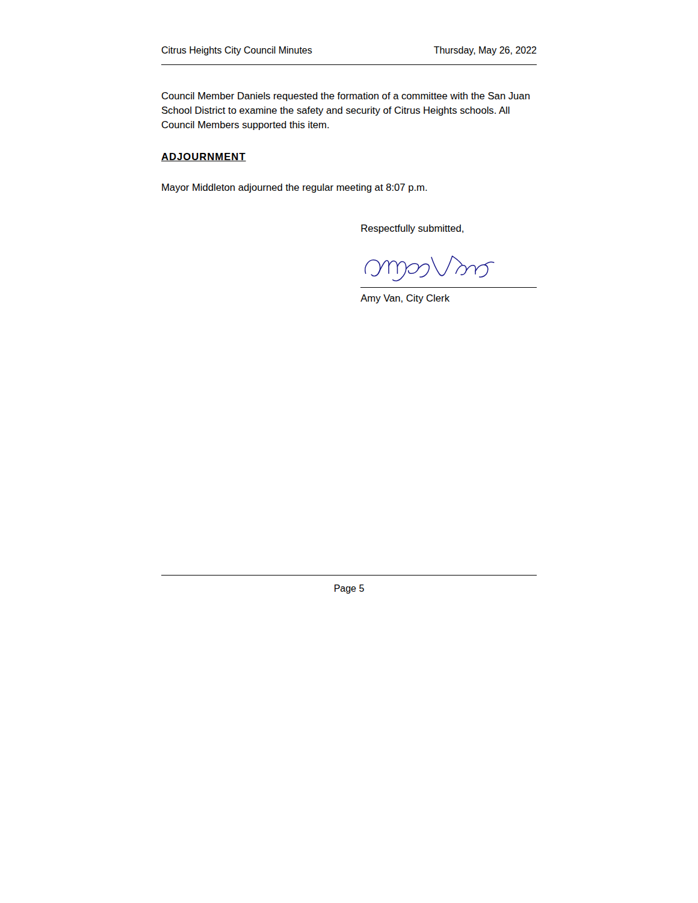Citrus Heights City Council Minutes
Thursday, May 26, 2022
Council Member Daniels requested the formation of a committee with the San Juan School District to examine the safety and security of Citrus Heights schools. All Council Members supported this item.
ADJOURNMENT
Mayor Middleton adjourned the regular meeting at 8:07 p.m.
Respectfully submitted,
Amy Van, City Clerk
Page 5